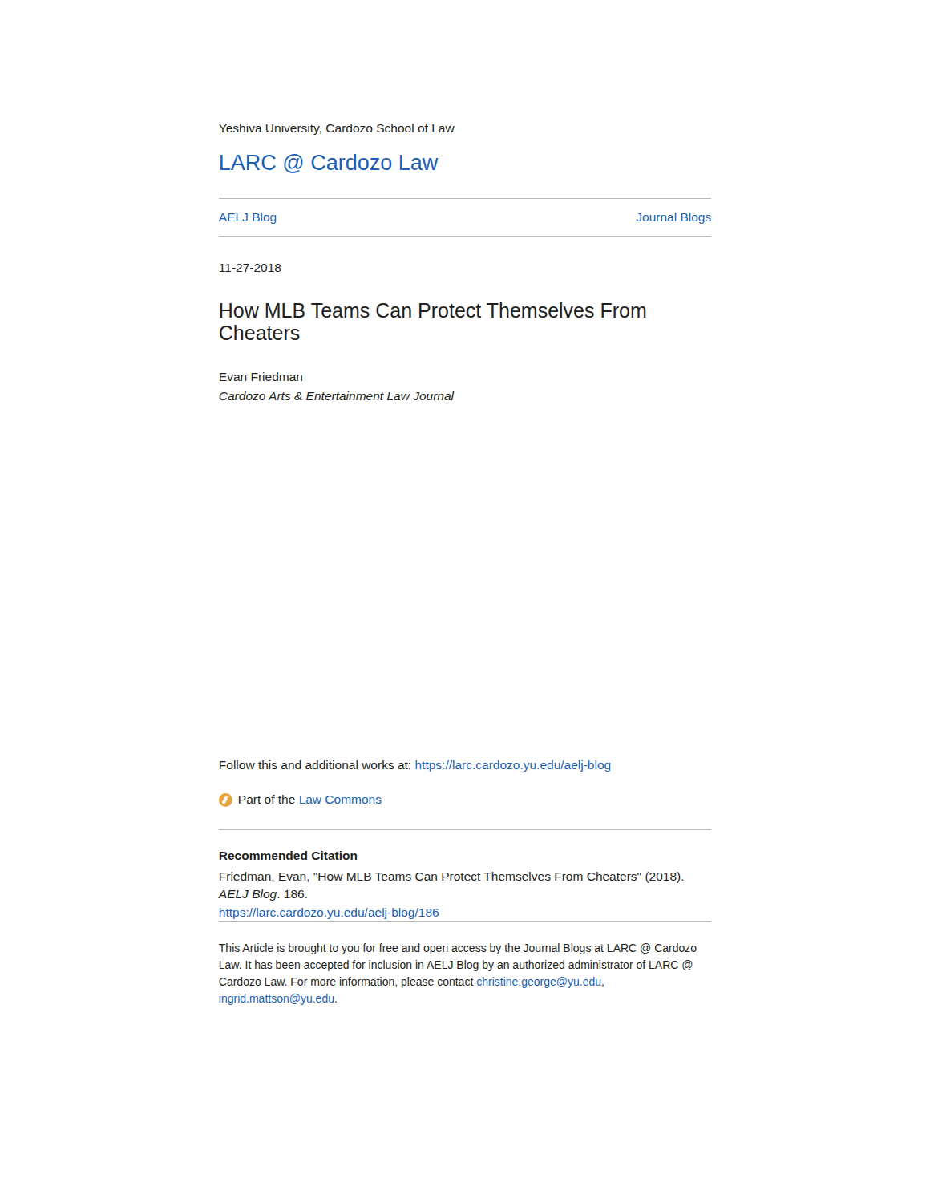Yeshiva University, Cardozo School of Law
LARC @ Cardozo Law
AELJ Blog
Journal Blogs
11-27-2018
How MLB Teams Can Protect Themselves From Cheaters
Evan Friedman
Cardozo Arts & Entertainment Law Journal
Follow this and additional works at: https://larc.cardozo.yu.edu/aelj-blog
Part of the Law Commons
Recommended Citation
Friedman, Evan, "How MLB Teams Can Protect Themselves From Cheaters" (2018). AELJ Blog. 186.
https://larc.cardozo.yu.edu/aelj-blog/186
This Article is brought to you for free and open access by the Journal Blogs at LARC @ Cardozo Law. It has been accepted for inclusion in AELJ Blog by an authorized administrator of LARC @ Cardozo Law. For more information, please contact christine.george@yu.edu, ingrid.mattson@yu.edu.